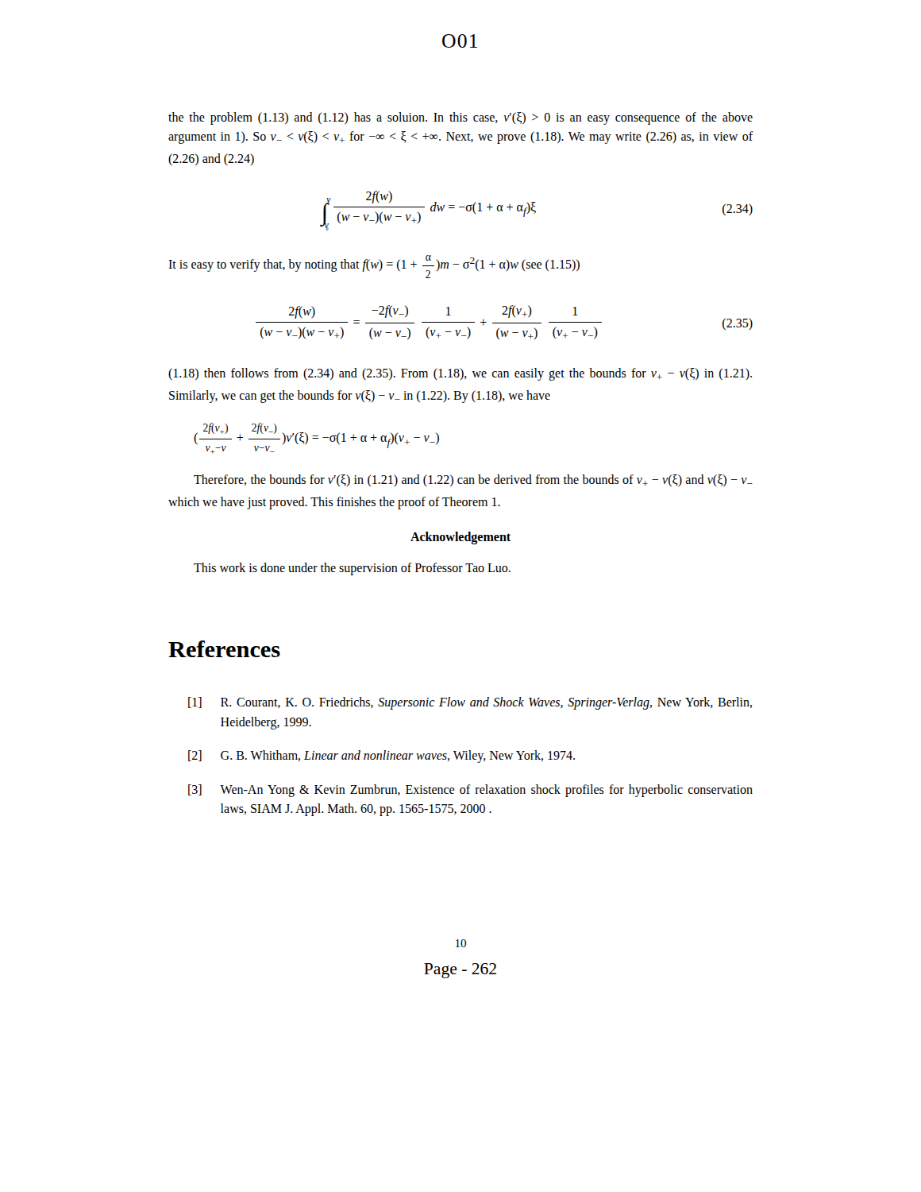O01
the the problem (1.13) and (1.12) has a soluion. In this case, v′(ξ) > 0 is an easy consequence of the above argument in 1). So v− < v(ξ) < v+ for −∞ < ξ < +∞. Next, we prove (1.18). We may write (2.26) as, in view of (2.26) and (2.24)
v0v∫ 2f(w) (w − v−)(w − v+) dw = −σ(1 + α + αf)ξ
(2.34)
It is easy to verify that, by noting that f(w) = (1 + α 2)m − σ2(1 + α)w (see (1.15))
2f(w) (w − v−)(w − v+) = −2f(v−) (w − v−) 1 (v+ − v−) + 2f(v+) (w − v+) 1 (v+ − v−)
(2.35)
(1.18) then follows from (2.34) and (2.35). From (1.18), we can easily get the bounds for v+ − v(ξ) in (1.21). Similarly, we can get the bounds for v(ξ) − v− in (1.22). By (1.18), we have
(2f(v+) v+−v + 2f(v−) v−v−)v′(ξ) = −σ(1 + α + αf)(v+ − v−)
Therefore, the bounds for v′(ξ) in (1.21) and (1.22) can be derived from the bounds of v+ − v(ξ) and v(ξ) − v− which we have just proved. This finishes the proof of Theorem 1.
Acknowledgement
This work is done under the supervision of Professor Tao Luo.
References
[1] R. Courant, K. O. Friedrichs, Supersonic Flow and Shock Waves, Springer-Verlag, New York, Berlin, Heidelberg, 1999.
[2] G. B. Whitham, Linear and nonlinear waves, Wiley, New York, 1974.
[3] Wen-An Yong & Kevin Zumbrun, Existence of relaxation shock profiles for hyperbolic conservation laws, SIAM J. Appl. Math. 60, pp. 1565-1575, 2000 .
10
Page - 262